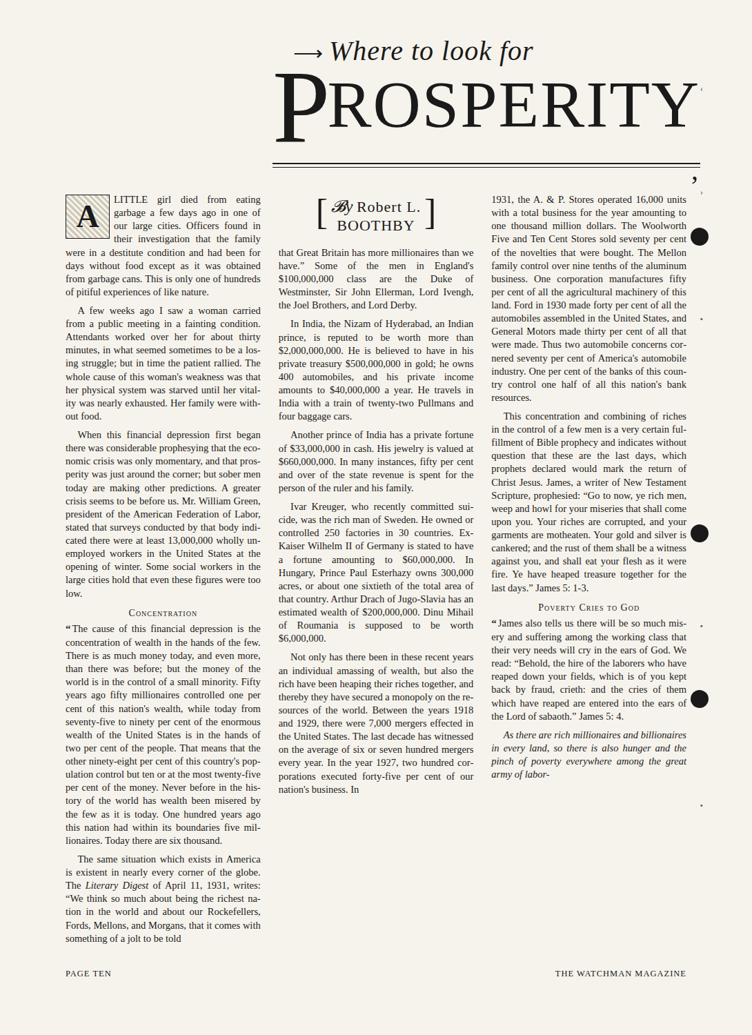⟶Where to look for
PROSPERITY
’
ALITTLE girl died from eating garbage a few days ago in one of our large cities. Officers found in their investigation that the family were in a destitute condition and had been for days without food except as it was obtained from garbage cans. This is only one of hundreds of pitiful experiences of like nature.
A few weeks ago I saw a woman carried from a public meeting in a fainting condition. Attendants worked over her for about thirty minutes, in what seemed sometimes to be a losing struggle; but in time the patient rallied. The whole cause of this woman's weakness was that her physical system was starved until her vitality was nearly exhausted. Her family were without food.
When this financial depression first began there was considerable prophesying that the economic crisis was only momentary, and that prosperity was just around the corner; but sober men today are making other predictions. A greater crisis seems to be before us. Mr. William Green, president of the American Federation of Labor, stated that surveys conducted by that body indicated there were at least 13,000,000 wholly unemployed workers in the United States at the opening of winter. Some social workers in the large cities hold that even these figures were too low.
Concentration
“The cause of this financial depression is the concentration of wealth in the hands of the few. There is as much money today, and even more, than there was before; but the money of the world is in the control of a small minority. Fifty years ago fifty millionaires controlled one per cent of this nation's wealth, while today from seventy-five to ninety per cent of the enormous wealth of the United States is in the hands of two per cent of the people. That means that the other ninety-eight per cent of this country's population control but ten or at the most twenty-five per cent of the money. Never before in the history of the world has wealth been misered by the few as it is today. One hundred years ago this nation had within its boundaries five millionaires. Today there are six thousand.
The same situation which exists in America is existent in nearly every corner of the globe. The Literary Digest of April 11, 1931, writes: “We think so much about being the richest nation in the world and about our Rockefellers, Fords, Mellons, and Morgans, that it comes with something of a jolt to be told
[ 𝓑y Robert L.
BOOTHBY ]
that Great Britain has more millionaires than we have.” Some of the men in England's $100,000,000 class are the Duke of Westminster, Sir John Ellerman, Lord Ivengh, the Joel Brothers, and Lord Derby.
In India, the Nizam of Hyderabad, an Indian prince, is reputed to be worth more than $2,000,000,000. He is believed to have in his private treasury $500,000,000 in gold; he owns 400 automobiles, and his private income amounts to $40,000,000 a year. He travels in India with a train of twenty-two Pullmans and four baggage cars.
Another prince of India has a private fortune of $33,000,000 in cash. His jewelry is valued at $660,000,000. In many instances, fifty per cent and over of the state revenue is spent for the person of the ruler and his family.
Ivar Kreuger, who recently committed suicide, was the rich man of Sweden. He owned or controlled 250 factories in 30 countries. Ex-Kaiser Wilhelm II of Germany is stated to have a fortune amounting to $60,000,000. In Hungary, Prince Paul Esterhazy owns 300,000 acres, or about one sixtieth of the total area of that country. Arthur Drach of Jugo-Slavia has an estimated wealth of $200,000,000. Dinu Mihail of Roumania is supposed to be worth $6,000,000.
Not only has there been in these recent years an individual amassing of wealth, but also the rich have been heaping their riches together, and thereby they have secured a monopoly on the resources of the world. Between the years 1918 and 1929, there were 7,000 mergers effected in the United States. The last decade has witnessed on the average of six or seven hundred mergers every year. In the year 1927, two hundred corporations executed forty-five per cent of our nation's business. In
1931, the A. & P. Stores operated 16,000 units with a total business for the year amounting to one thousand million dollars. The Woolworth Five and Ten Cent Stores sold seventy per cent of the novelties that were bought. The Mellon family control over nine tenths of the aluminum business. One corporation manufactures fifty per cent of all the agricultural machinery of this land. Ford in 1930 made forty per cent of all the automobiles assembled in the United States, and General Motors made thirty per cent of all that were made. Thus two automobile concerns cornered seventy per cent of America's automobile industry. One per cent of the banks of this country control one half of all this nation's bank resources.
This concentration and combining of riches in the control of a few men is a very certain fulfillment of Bible prophecy and indicates without question that these are the last days, which prophets declared would mark the return of Christ Jesus. James, a writer of New Testament Scripture, prophesied: “Go to now, ye rich men, weep and howl for your miseries that shall come upon you. Your riches are corrupted, and your garments are motheaten. Your gold and silver is cankered; and the rust of them shall be a witness against you, and shall eat your flesh as it were fire. Ye have heaped treasure together for the last days.” James 5: 1-3.
Poverty Cries to God
“James also tells us there will be so much misery and suffering among the working class that their very needs will cry in the ears of God. We read: “Behold, the hire of the laborers who have reaped down your fields, which is of you kept back by fraud, crieth: and the cries of them which have reaped are entered into the ears of the Lord of sabaoth.” James 5: 4.
As there are rich millionaires and billionaires in every land, so there is also hunger and the pinch of poverty everywhere among the great army of labor-
PAGE TEN
THE WATCHMAN MAGAZINE
‹
›
•
•
•